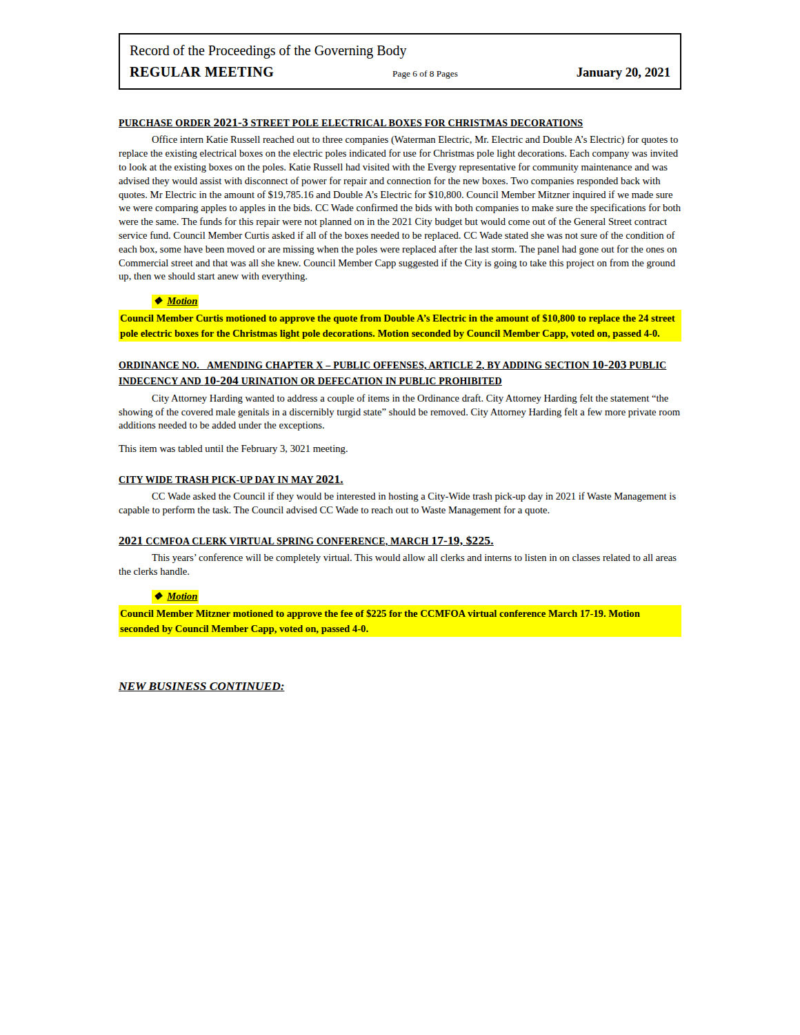Record of the Proceedings of the Governing Body
REGULAR MEETING Page 6 of 8 Pages January 20, 2021
Purchase Order 2021-3 Street Pole Electrical Boxes for Christmas Decorations
Office intern Katie Russell reached out to three companies (Waterman Electric, Mr. Electric and Double A’s Electric) for quotes to replace the existing electrical boxes on the electric poles indicated for use for Christmas pole light decorations. Each company was invited to look at the existing boxes on the poles. Katie Russell had visited with the Evergy representative for community maintenance and was advised they would assist with disconnect of power for repair and connection for the new boxes. Two companies responded back with quotes. Mr Electric in the amount of $19,785.16 and Double A’s Electric for $10,800. Council Member Mitzner inquired if we made sure we were comparing apples to apples in the bids. CC Wade confirmed the bids with both companies to make sure the specifications for both were the same. The funds for this repair were not planned on in the 2021 City budget but would come out of the General Street contract service fund. Council Member Curtis asked if all of the boxes needed to be replaced. CC Wade stated she was not sure of the condition of each box, some have been moved or are missing when the poles were replaced after the last storm. The panel had gone out for the ones on Commercial street and that was all she knew. Council Member Capp suggested if the City is going to take this project on from the ground up, then we should start anew with everything.
Motion Council Member Curtis motioned to approve the quote from Double A’s Electric in the amount of $10,800 to replace the 24 street pole electric boxes for the Christmas light pole decorations. Motion seconded by Council Member Capp, voted on, passed 4-0.
Ordinance No. Amending Chapter X – Public Offenses, Article 2, by adding Section 10-203 Public Indecency and 10-204 Urination or Defecation in Public Prohibited
City Attorney Harding wanted to address a couple of items in the Ordinance draft. City Attorney Harding felt the statement “the showing of the covered male genitals in a discernibly turgid state” should be removed. City Attorney Harding felt a few more private room additions needed to be added under the exceptions.
This item was tabled until the February 3, 3021 meeting.
City Wide Trash Pick-up Day in May 2021.
CC Wade asked the Council if they would be interested in hosting a City-Wide trash pick-up day in 2021 if Waste Management is capable to perform the task. The Council advised CC Wade to reach out to Waste Management for a quote.
2021 CCMFOA Clerk Virtual Spring Conference, March 17-19, $225.
This years’ conference will be completely virtual. This would allow all clerks and interns to listen in on classes related to all areas the clerks handle.
Motion Council Member Mitzner motioned to approve the fee of $225 for the CCMFOA virtual conference March 17-19. Motion seconded by Council Member Capp, voted on, passed 4-0.
NEW BUSINESS CONTINUED: